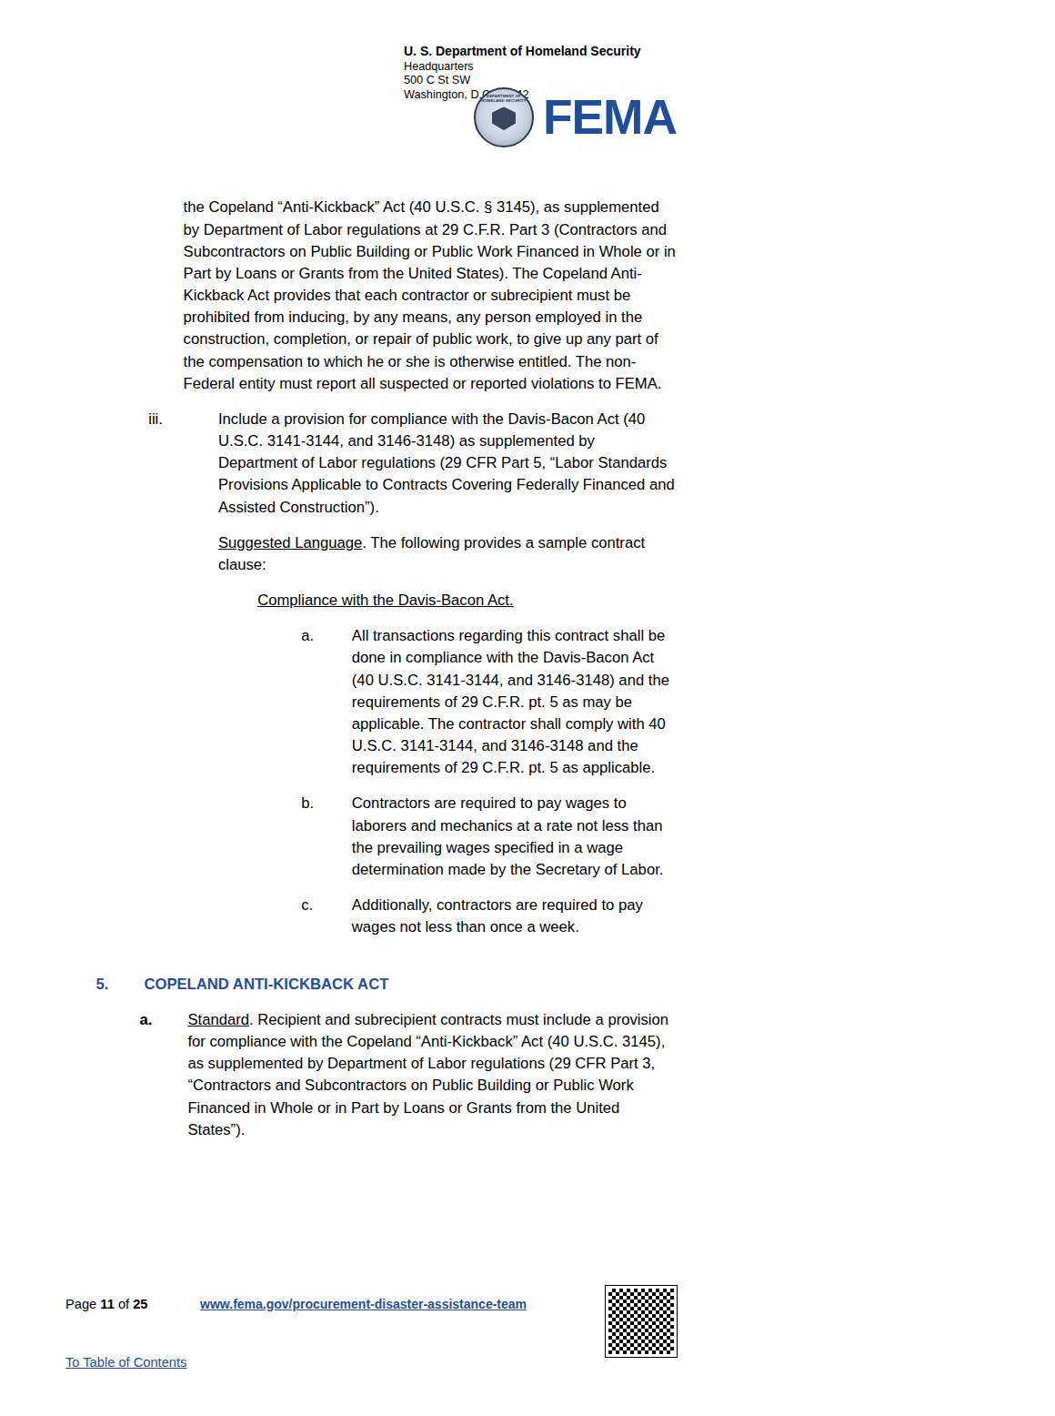U. S. Department of Homeland Security
Headquarters
500 C St SW
Washington, D.C. 20042
FEMA
the Copeland “Anti-Kickback” Act (40 U.S.C. § 3145), as supplemented by Department of Labor regulations at 29 C.F.R. Part 3 (Contractors and Subcontractors on Public Building or Public Work Financed in Whole or in Part by Loans or Grants from the United States). The Copeland Anti-Kickback Act provides that each contractor or subrecipient must be prohibited from inducing, by any means, any person employed in the construction, completion, or repair of public work, to give up any part of the compensation to which he or she is otherwise entitled. The non-Federal entity must report all suspected or reported violations to FEMA.
iii.
Include a provision for compliance with the Davis-Bacon Act (40 U.S.C. 3141-3144, and 3146-3148) as supplemented by Department of Labor regulations (29 CFR Part 5, “Labor Standards Provisions Applicable to Contracts Covering Federally Financed and Assisted Construction”).
Suggested Language. The following provides a sample contract clause:
Compliance with the Davis-Bacon Act.
a. All transactions regarding this contract shall be done in compliance with the Davis-Bacon Act (40 U.S.C. 3141-3144, and 3146-3148) and the requirements of 29 C.F.R. pt. 5 as may be applicable. The contractor shall comply with 40 U.S.C. 3141-3144, and 3146-3148 and the requirements of 29 C.F.R. pt. 5 as applicable.
b. Contractors are required to pay wages to laborers and mechanics at a rate not less than the prevailing wages specified in a wage determination made by the Secretary of Labor.
c. Additionally, contractors are required to pay wages not less than once a week.
5. COPELAND ANTI-KICKBACK ACT
a.
Standard. Recipient and subrecipient contracts must include a provision for compliance with the Copeland “Anti-Kickback” Act (40 U.S.C. 3145), as supplemented by Department of Labor regulations (29 CFR Part 3, “Contractors and Subcontractors on Public Building or Public Work Financed in Whole or in Part by Loans or Grants from the United States”).
Page 11 of 25
www.fema.gov/procurement-disaster-assistance-team
To Table of Contents